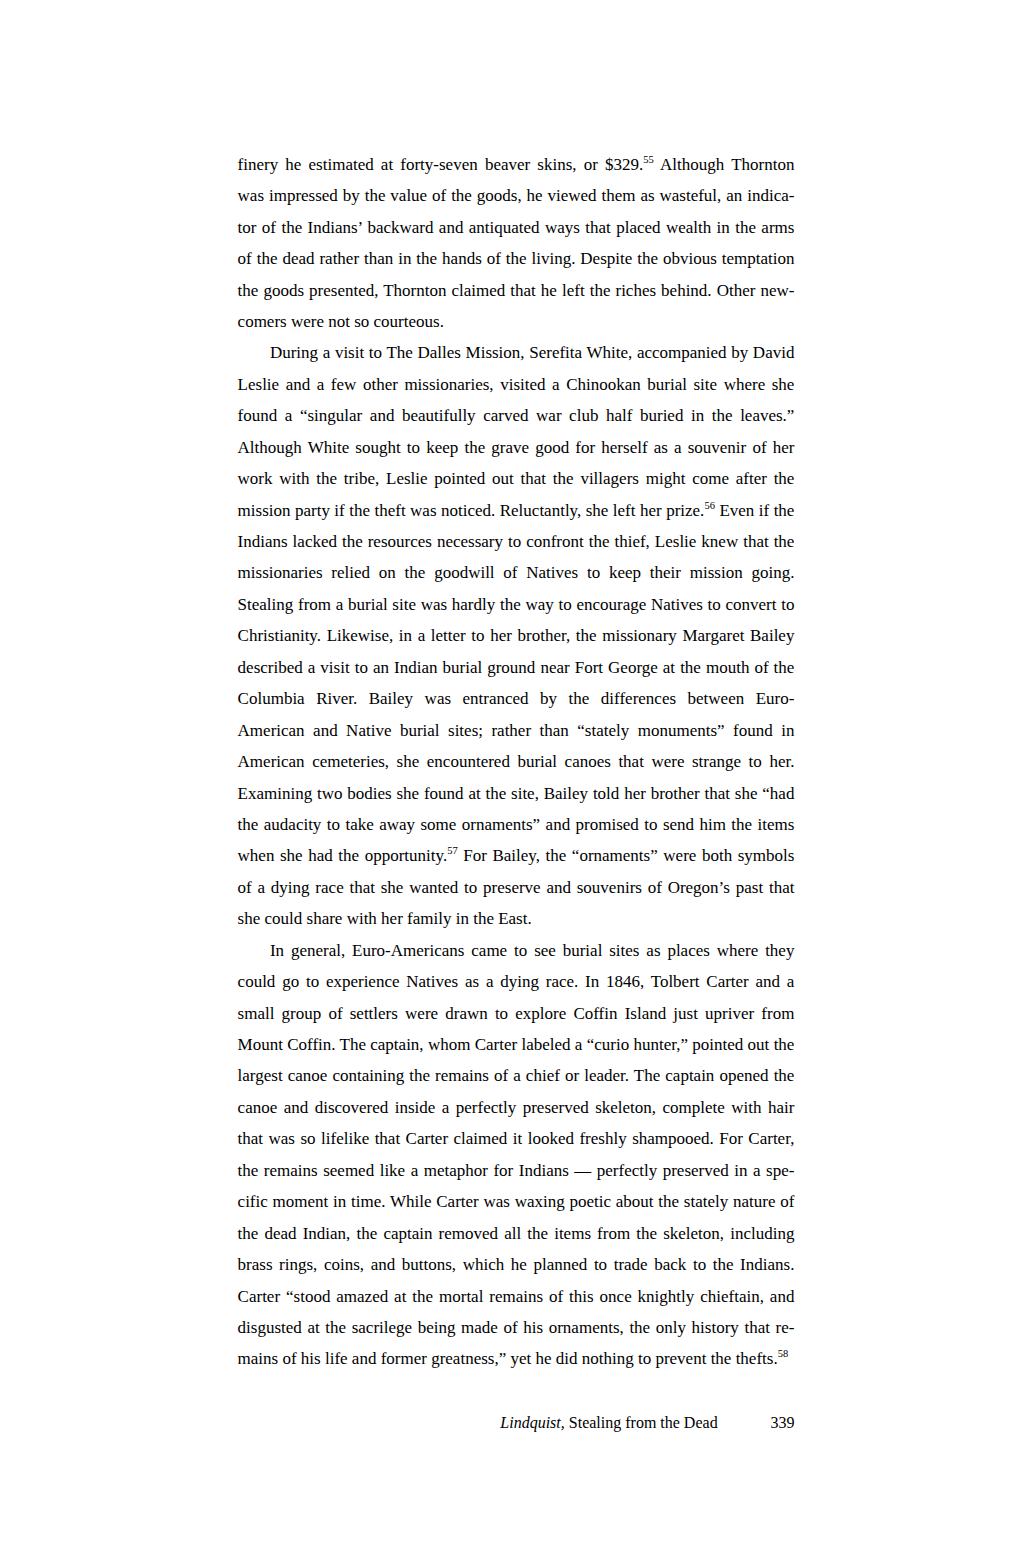finery he estimated at forty-seven beaver skins, or $329.55 Although Thornton was impressed by the value of the goods, he viewed them as wasteful, an indicator of the Indians’ backward and antiquated ways that placed wealth in the arms of the dead rather than in the hands of the living. Despite the obvious temptation the goods presented, Thornton claimed that he left the riches behind. Other newcomers were not so courteous.
During a visit to The Dalles Mission, Serefita White, accompanied by David Leslie and a few other missionaries, visited a Chinookan burial site where she found a “singular and beautifully carved war club half buried in the leaves.” Although White sought to keep the grave good for herself as a souvenir of her work with the tribe, Leslie pointed out that the villagers might come after the mission party if the theft was noticed. Reluctantly, she left her prize.56 Even if the Indians lacked the resources necessary to confront the thief, Leslie knew that the missionaries relied on the goodwill of Natives to keep their mission going. Stealing from a burial site was hardly the way to encourage Natives to convert to Christianity. Likewise, in a letter to her brother, the missionary Margaret Bailey described a visit to an Indian burial ground near Fort George at the mouth of the Columbia River. Bailey was entranced by the differences between Euro-American and Native burial sites; rather than “stately monuments” found in American cemeteries, she encountered burial canoes that were strange to her. Examining two bodies she found at the site, Bailey told her brother that she “had the audacity to take away some ornaments” and promised to send him the items when she had the opportunity.57 For Bailey, the “ornaments” were both symbols of a dying race that she wanted to preserve and souvenirs of Oregon’s past that she could share with her family in the East.
In general, Euro-Americans came to see burial sites as places where they could go to experience Natives as a dying race. In 1846, Tolbert Carter and a small group of settlers were drawn to explore Coffin Island just upriver from Mount Coffin. The captain, whom Carter labeled a “curio hunter,” pointed out the largest canoe containing the remains of a chief or leader. The captain opened the canoe and discovered inside a perfectly preserved skeleton, complete with hair that was so lifelike that Carter claimed it looked freshly shampooed. For Carter, the remains seemed like a metaphor for Indians — perfectly preserved in a specific moment in time. While Carter was waxing poetic about the stately nature of the dead Indian, the captain removed all the items from the skeleton, including brass rings, coins, and buttons, which he planned to trade back to the Indians. Carter “stood amazed at the mortal remains of this once knightly chieftain, and disgusted at the sacrilege being made of his ornaments, the only history that remains of his life and former greatness,” yet he did nothing to prevent the thefts.58
Lindquist, Stealing from the Dead 339